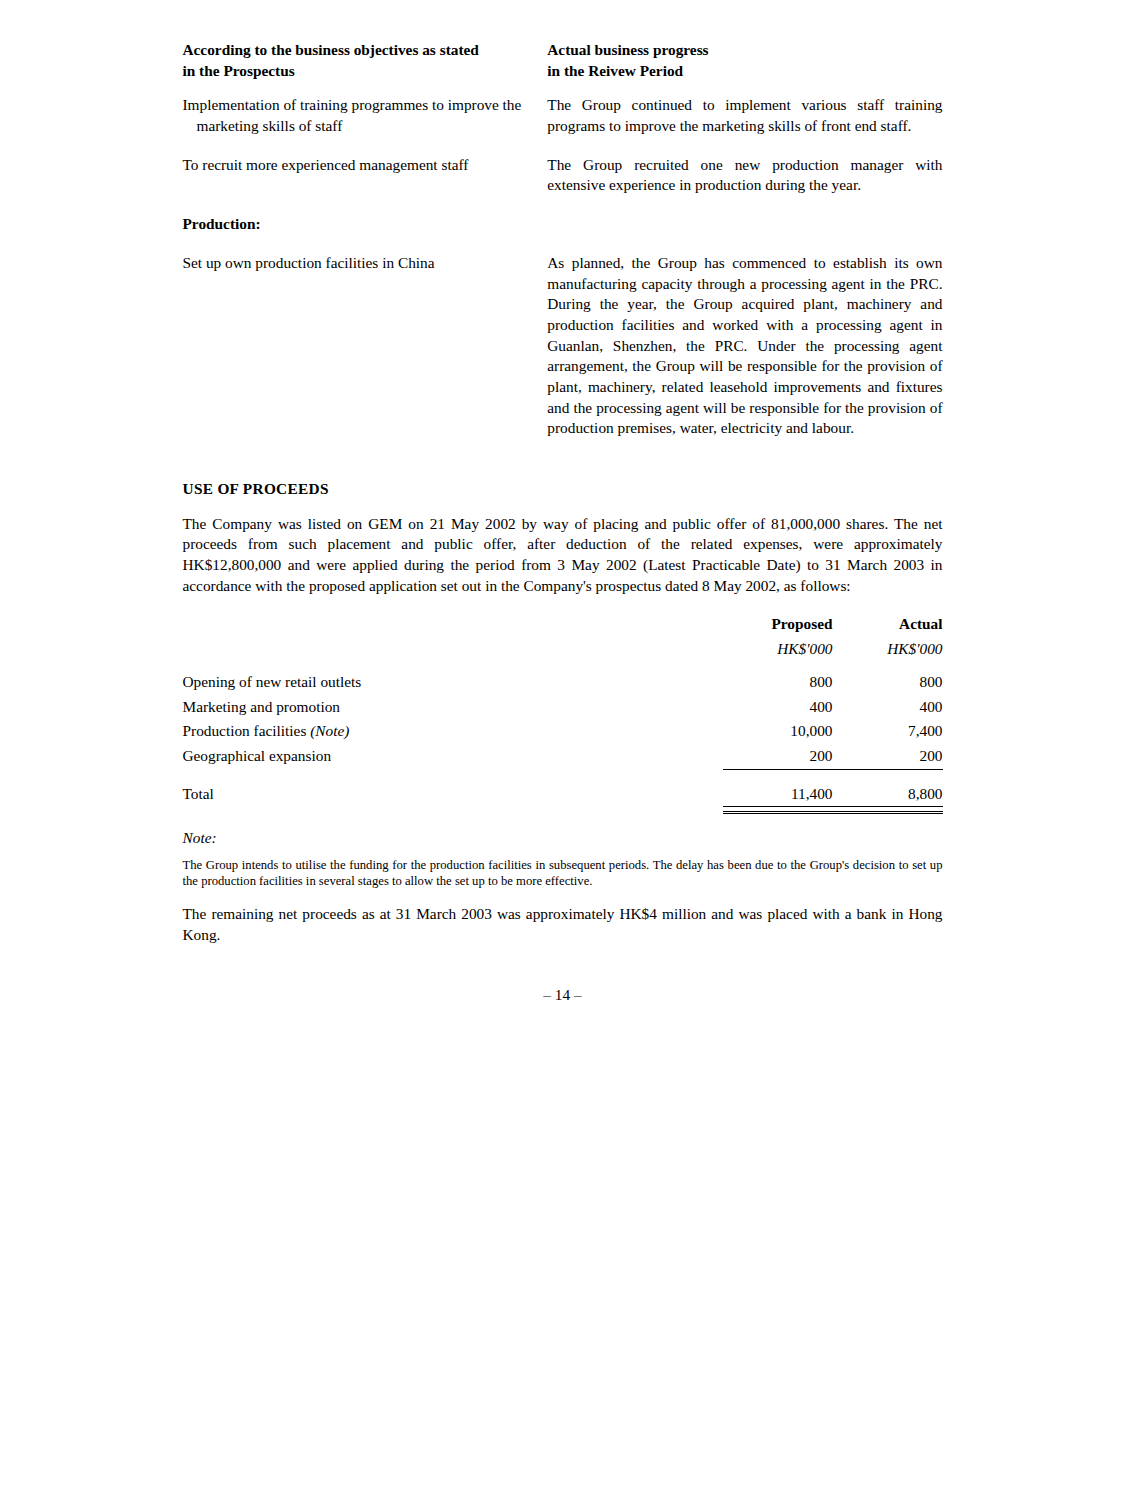| According to the business objectives as stated in the Prospectus | Actual business progress in the Reivew Period |
| --- | --- |
| Implementation of training programmes to improve the marketing skills of staff | The Group continued to implement various staff training programs to improve the marketing skills of front end staff. |
| To recruit more experienced management staff | The Group recruited one new production manager with extensive experience in production during the year. |
| Production: | |
| Set up own production facilities in China | As planned, the Group has commenced to establish its own manufacturing capacity through a processing agent in the PRC. During the year, the Group acquired plant, machinery and production facilities and worked with a processing agent in Guanlan, Shenzhen, the PRC. Under the processing agent arrangement, the Group will be responsible for the provision of plant, machinery, related leasehold improvements and fixtures and the processing agent will be responsible for the provision of production premises, water, electricity and labour. |
USE OF PROCEEDS
The Company was listed on GEM on 21 May 2002 by way of placing and public offer of 81,000,000 shares. The net proceeds from such placement and public offer, after deduction of the related expenses, were approximately HK$12,800,000 and were applied during the period from 3 May 2002 (Latest Practicable Date) to 31 March 2003 in accordance with the proposed application set out in the Company's prospectus dated 8 May 2002, as follows:
| | Proposed | Actual |
| --- | --- | --- |
| | HK$'000 | HK$'000 |
| Opening of new retail outlets | 800 | 800 |
| Marketing and promotion | 400 | 400 |
| Production facilities (Note) | 10,000 | 7,400 |
| Geographical expansion | 200 | 200 |
| Total | 11,400 | 8,800 |
Note:
The Group intends to utilise the funding for the production facilities in subsequent periods. The delay has been due to the Group's decision to set up the production facilities in several stages to allow the set up to be more effective.
The remaining net proceeds as at 31 March 2003 was approximately HK$4 million and was placed with a bank in Hong Kong.
– 14 –